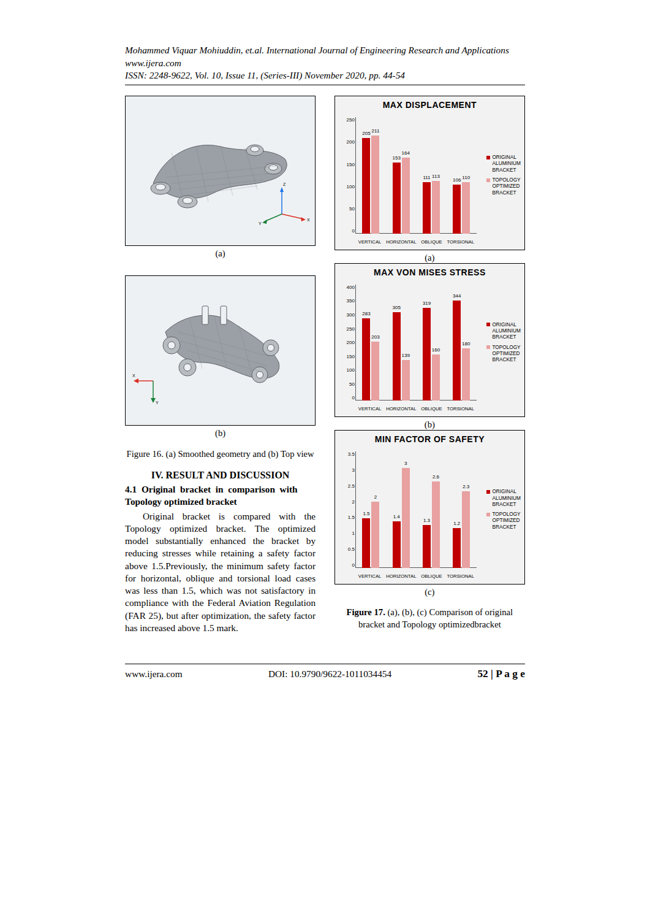Mohammed Viquar Mohiuddin, et.al. International Journal of Engineering Research and Applications
www.ijera.com
ISSN: 2248-9622, Vol. 10, Issue 11, (Series-III) November 2020, pp. 44-54
Z X Y
(a)
X Y
(b)
Figure 16. (a) Smoothed geometry and (b) Top view
IV. RESULT AND DISCUSSION
4.1 Original bracket in comparison with Topology optimized bracket
Original bracket is compared with the Topology optimized bracket. The optimized model substantially enhanced the bracket by reducing stresses while retaining a safety factor above 1.5.Previously, the minimum safety factor for horizontal, oblique and torsional load cases was less than 1.5, which was not satisfactory in compliance with the Federal Aviation Regulation (FAR 25), but after optimization, the safety factor has increased above 1.5 mark.
MAX DISPLACEMENT
250200150100500
205
211
153
164
111
113
106
110
VERTICAL HORIZONTAL OBLIQUE TORSIONAL
ORIGINAL
ALUMINIUM
BRACKET
TOPOLOGY
OPTIMIZED
BRACKET
(a)
MAX VON MISES STRESS
400350300250200150100500
283
203
305
139
319
160
344
180
VERTICAL HORIZONTAL OBLIQUE TORSIONAL
ORIGINAL
ALUMINIUM
BRACKET
TOPOLOGY
OPTIMIZED
BRACKET
(b)
MIN FACTOR OF SAFETY
3.532.521.510.50
1.5
2
1.4
3
1.3
2.6
1.2
2.3
VERTICAL HORIZONTAL OBLIQUE TORSIONAL
ORIGINAL
ALUMINIUM
BRACKET
TOPOLOGY
OPTIMIZED
BRACKET
(c)
Figure 17. (a), (b), (c) Comparison of original
bracket and Topology optimizedbracket
www.ijera.com DOI: 10.9790/9622-1011034454 52 | P a g e